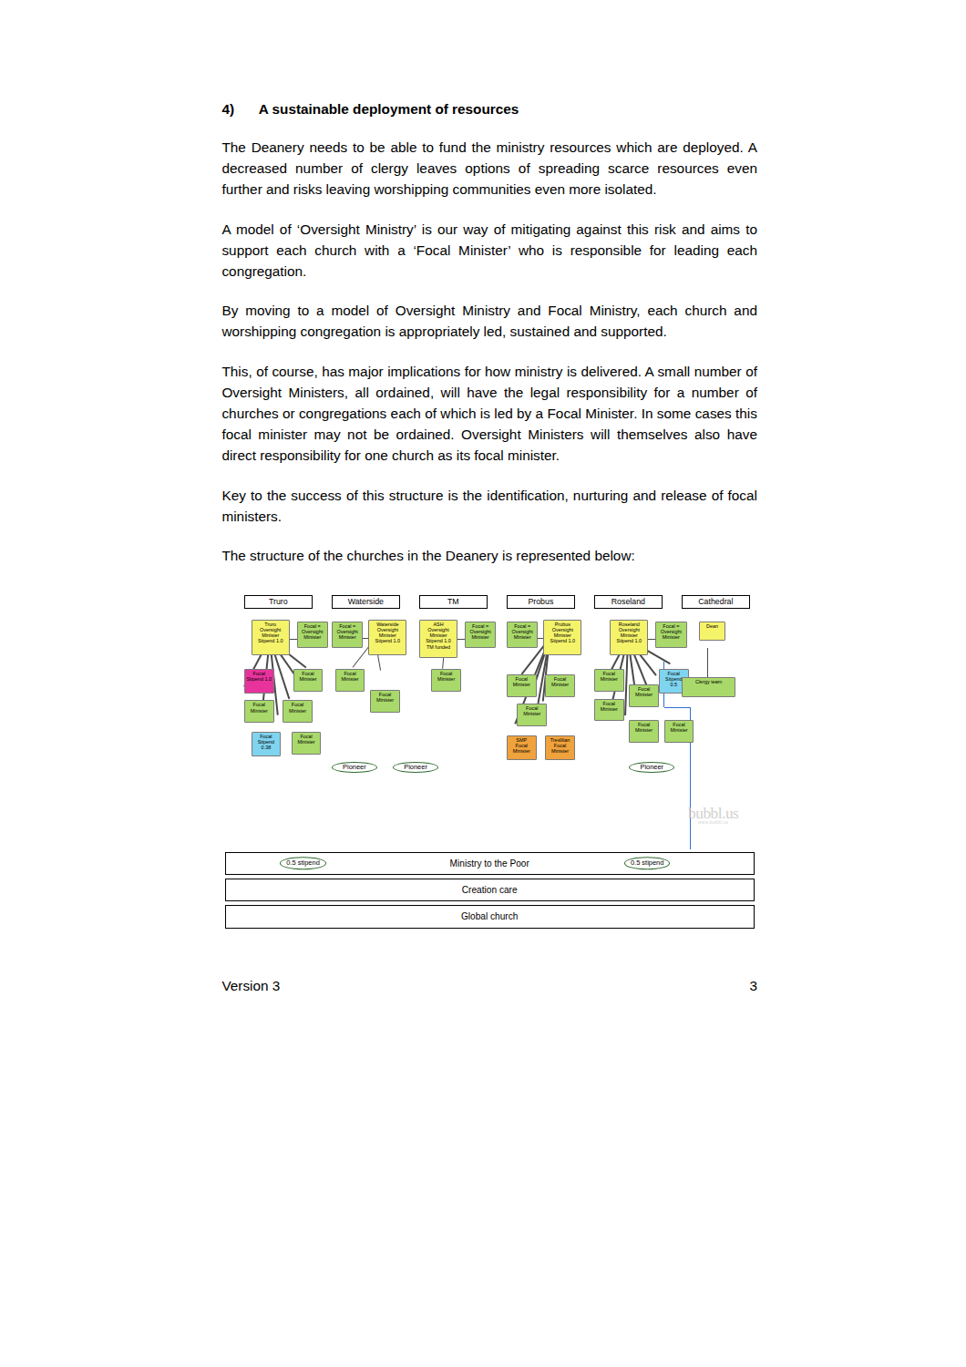4) A sustainable deployment of resources
The Deanery needs to be able to fund the ministry resources which are deployed. A decreased number of clergy leaves options of spreading scarce resources even further and risks leaving worshipping communities even more isolated.
A model of ‘Oversight Ministry’ is our way of mitigating against this risk and aims to support each church with a ‘Focal Minister’ who is responsible for leading each congregation.
By moving to a model of Oversight Ministry and Focal Ministry, each church and worshipping congregation is appropriately led, sustained and supported.
This, of course, has major implications for how ministry is delivered. A small number of Oversight Ministers, all ordained, will have the legal responsibility for a number of churches or congregations each of which is led by a Focal Minister. In some cases this focal minister may not be ordained. Oversight Ministers will themselves also have direct responsibility for one church as its focal minister.
Key to the success of this structure is the identification, nurturing and release of focal ministers.
The structure of the churches in the Deanery is represented below:
Truro
Waterside
TM
Probus
Roseland
Cathedral
Truro
Oversight
Minister
Stipend 1.0
Focal =
Oversight
Minister
Focal
Stipend 1.0
Focal
Minister
Focal
Minister
Focal
Minister
Focal
Stipend 0.38
Focal
Minister
Focal =
Oversight
Minister
Waterside
Oversight
Minister
Stipend 1.0
Focal
Minister
Focal
Minister
ASH
Oversight
Minister
Stipend 1.0
TM funded
Focal =
Oversight
Minister
Focal
Minister
Focal =
Oversight
Minister
Probus
Oversight
Minister
Stipend 1.0
Focal
Minister
Focal
Minister
Focal
Minister
SMP
Focal
Minister
Treslilian
Focal
Minister
Roseland
Oversight
Minister
Stipend 1.0
Focal =
Oversight
Minister
Focal
Minister
Focal
Minister
Focal
Minister
Focal
Minister
Focal
Minister
Focal
Stipend
0.5
Dean
Clergy team
Pioneer
Pioneer
Pioneer
bubbl.uswww.bubbl.us
0.5 stipend Ministry to the Poor 0.5 stipend
Creation care
Global church
Version 3
3